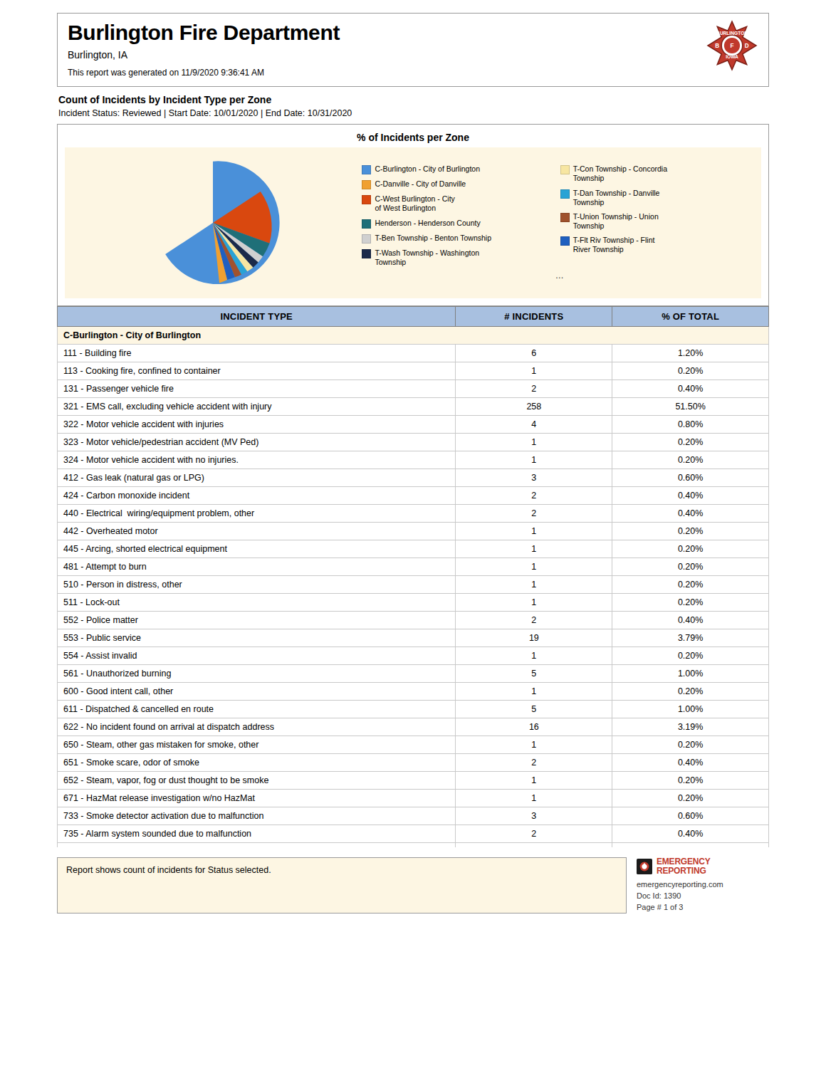Burlington Fire Department
Burlington, IA
This report was generated on 11/9/2020 9:36:41 AM
BURLINGTON B F D IOWA
Count of Incidents by Incident Type per Zone
Incident Status: Reviewed | Start Date: 10/01/2020 | End Date: 10/31/2020
% of Incidents per Zone
C-Burlington - City of Burlington
C-Danville - City of Danville
C-West Burlington - City
of West Burlington
Henderson - Henderson County
T-Ben Township - Benton Township
T-Wash Township - Washington
Township
T-Con Township - Concordia
Township
T-Dan Township - Danville
Township
T-Union Township - Union
Township
T-Flt Riv Township - Flint
River Township
…
| Incident Type | # Incidents | % of Total |
| --- | --- | --- |
| C-Burlington - City of Burlington |
| 111 - Building fire | 6 | 1.20% |
| 113 - Cooking fire, confined to container | 1 | 0.20% |
| 131 - Passenger vehicle fire | 2 | 0.40% |
| 321 - EMS call, excluding vehicle accident with injury | 258 | 51.50% |
| 322 - Motor vehicle accident with injuries | 4 | 0.80% |
| 323 - Motor vehicle/pedestrian accident (MV Ped) | 1 | 0.20% |
| 324 - Motor vehicle accident with no injuries. | 1 | 0.20% |
| 412 - Gas leak (natural gas or LPG) | 3 | 0.60% |
| 424 - Carbon monoxide incident | 2 | 0.40% |
| 440 - Electrical wiring/equipment problem, other | 2 | 0.40% |
| 442 - Overheated motor | 1 | 0.20% |
| 445 - Arcing, shorted electrical equipment | 1 | 0.20% |
| 481 - Attempt to burn | 1 | 0.20% |
| 510 - Person in distress, other | 1 | 0.20% |
| 511 - Lock-out | 1 | 0.20% |
| 552 - Police matter | 2 | 0.40% |
| 553 - Public service | 19 | 3.79% |
| 554 - Assist invalid | 1 | 0.20% |
| 561 - Unauthorized burning | 5 | 1.00% |
| 600 - Good intent call, other | 1 | 0.20% |
| 611 - Dispatched & cancelled en route | 5 | 1.00% |
| 622 - No incident found on arrival at dispatch address | 16 | 3.19% |
| 650 - Steam, other gas mistaken for smoke, other | 1 | 0.20% |
| 651 - Smoke scare, odor of smoke | 2 | 0.40% |
| 652 - Steam, vapor, fog or dust thought to be smoke | 1 | 0.20% |
| 671 - HazMat release investigation w/no HazMat | 1 | 0.20% |
| 733 - Smoke detector activation due to malfunction | 3 | 0.60% |
| 735 - Alarm system sounded due to malfunction | 2 | 0.40% |
Report shows count of incidents for Status selected.
EMERGENCY REPORTING
emergencyreporting.com
Doc Id: 1390
Page # 1 of 3